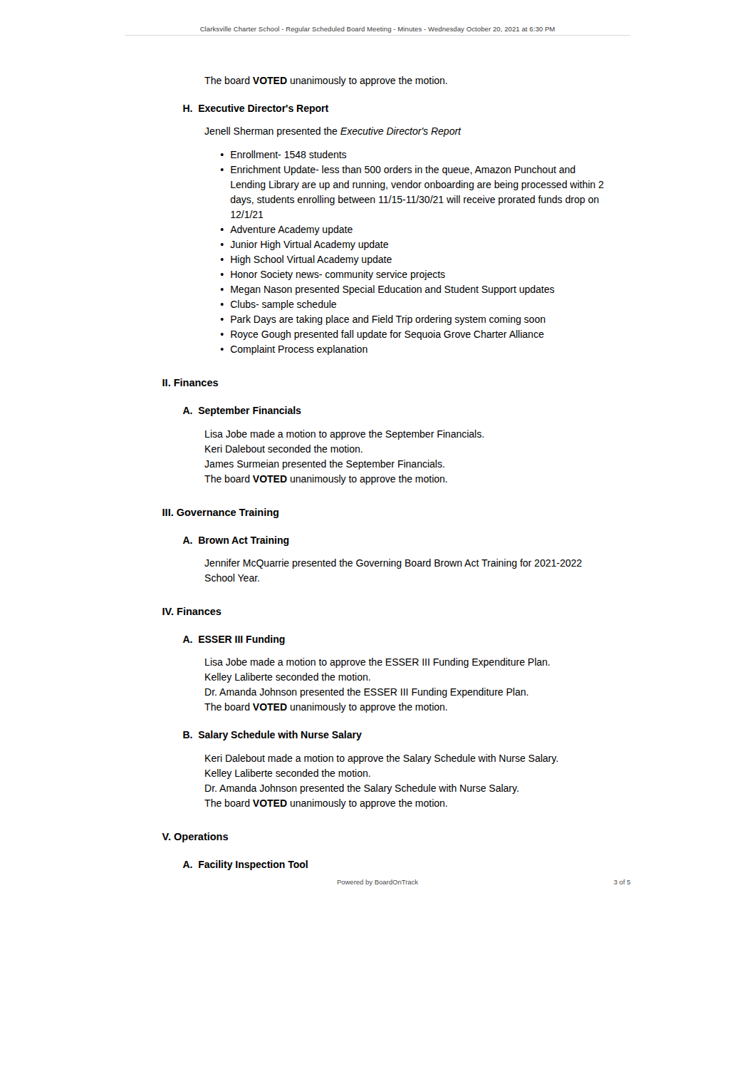Clarksville Charter School - Regular Scheduled Board Meeting - Minutes - Wednesday October 20, 2021 at 6:30 PM
The board VOTED unanimously to approve the motion.
H. Executive Director's Report
Jenell Sherman presented the Executive Director's Report
Enrollment- 1548 students
Enrichment Update- less than 500 orders in the queue, Amazon Punchout and Lending Library are up and running, vendor onboarding are being processed within 2 days, students enrolling between 11/15-11/30/21 will receive prorated funds drop on 12/1/21
Adventure Academy update
Junior High Virtual Academy update
High School Virtual Academy update
Honor Society news- community service projects
Megan Nason presented Special Education and Student Support updates
Clubs- sample schedule
Park Days are taking place and Field Trip ordering system coming soon
Royce Gough presented fall update for Sequoia Grove Charter Alliance
Complaint Process explanation
II. Finances
A. September Financials
Lisa Jobe made a motion to approve the September Financials.
Keri Dalebout seconded the motion.
James Surmeian presented the September Financials.
The board VOTED unanimously to approve the motion.
III. Governance Training
A. Brown Act Training
Jennifer McQuarrie presented the Governing Board Brown Act Training for 2021-2022 School Year.
IV. Finances
A. ESSER III Funding
Lisa Jobe made a motion to approve the ESSER III Funding Expenditure Plan.
Kelley Laliberte seconded the motion.
Dr. Amanda Johnson presented the ESSER III Funding Expenditure Plan.
The board VOTED unanimously to approve the motion.
B. Salary Schedule with Nurse Salary
Keri Dalebout made a motion to approve the Salary Schedule with Nurse Salary.
Kelley Laliberte seconded the motion.
Dr. Amanda Johnson presented the Salary Schedule with Nurse Salary.
The board VOTED unanimously to approve the motion.
V. Operations
A. Facility Inspection Tool
Powered by BoardOnTrack
3 of 5